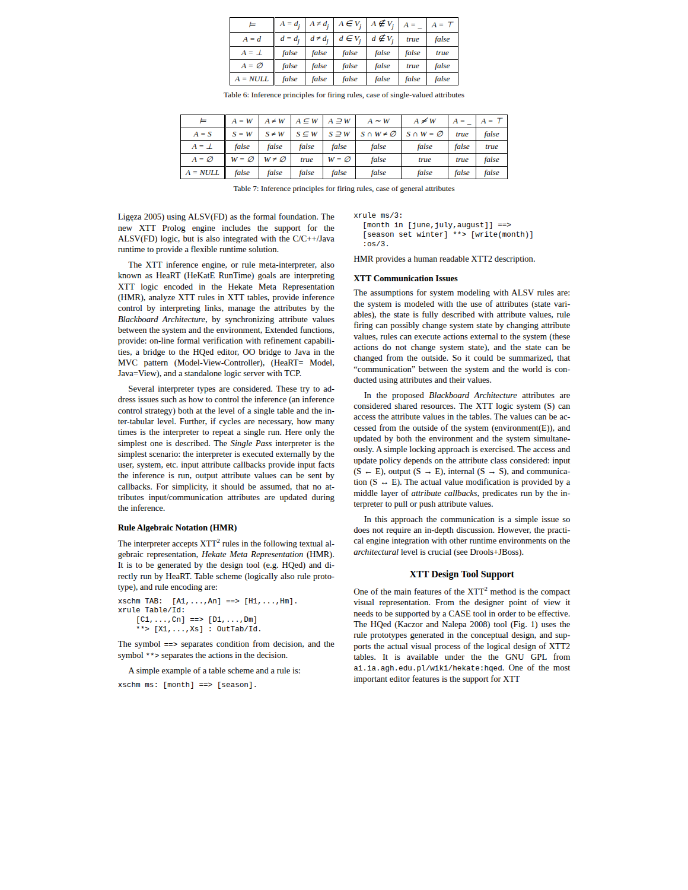| ⊨ | A = d j | A ≠ d j | A ∈ V j | A ∉ V j | A = _ | A = ⊤ |
| --- | --- | --- | --- | --- | --- | --- |
| A = d | d = d j | d ≠ d j | d ∈ V j | d ∉ V j | true | false |
| A = ⊥ | false | false | false | false | false | true |
| A = ∅ | false | false | false | false | true | false |
| A = NULL | false | false | false | false | false | false |
Table 6: Inference principles for firing rules, case of single-valued attributes
| ⊨ | A = W | A ≠ W | A ⊆ W | A ⊇ W | A ∼ W | A ≁̸ W | A = _ | A = ⊤ |
| --- | --- | --- | --- | --- | --- | --- | --- | --- |
| A = S | S = W | S ≠ W | S ⊆ W | S ⊇ W | S ∩ W ≠ ∅ | S ∩ W = ∅ | true | false |
| A = ⊥ | false | false | false | false | false | false | false | true |
| A = ∅ | W = ∅ | W ≠ ∅ | true | W = ∅ | false | true | true | false |
| A = NULL | false | false | false | false | false | false | false | false |
Table 7: Inference principles for firing rules, case of general attributes
Ligęza 2005) using ALSV(FD) as the formal foundation. The new XTT Prolog engine includes the support for the ALSV(FD) logic, but is also integrated with the C/C++/Java runtime to provide a flexible runtime solution.
The XTT inference engine, or rule meta-interpreter, also known as HeaRT (HeKatE RunTime) goals are interpreting XTT logic encoded in the Hekate Meta Representation (HMR), analyze XTT rules in XTT tables, provide inference control by interpreting links, manage the attributes by the Blackboard Architecture, by synchronizing attribute values between the system and the environment, Extended functions, provide: on-line formal verification with refinement capabilities, a bridge to the HQed editor, OO bridge to Java in the MVC pattern (Model-View-Controller), (HeaRT= Model, Java=View), and a standalone logic server with TCP.
Several interpreter types are considered. These try to address issues such as how to control the inference (an inference control strategy) both at the level of a single table and the inter-tabular level. Further, if cycles are necessary, how many times is the interpreter to repeat a single run. Here only the simplest one is described. The Single Pass interpreter is the simplest scenario: the interpreter is executed externally by the user, system, etc. input attribute callbacks provide input facts the inference is run, output attribute values can be sent by callbacks. For simplicity, it should be assumed, that no attributes input/communication attributes are updated during the inference.
Rule Algebraic Notation (HMR)
The interpreter accepts XTT2 rules in the following textual algebraic representation, Hekate Meta Representation (HMR). It is to be generated by the design tool (e.g. HQed) and directly run by HeaRT. Table scheme (logically also rule prototype), and rule encoding are:
xschm TAB:  [A1,...,An] ==> [H1,...,Hm].
xrule Table/Id:
    [C1,...,Cn] ==> [D1,...,Dm]
    **> [X1,...,Xs] : OutTab/Id.
The symbol ==> separates condition from decision, and the symbol **> separates the actions in the decision.
A simple example of a table scheme and a rule is:
xschm ms: [month] ==> [season].
xrule ms/3:
  [month in [june,july,august]] ==>
  [season set winter] **> [write(month)]
  :os/3.
HMR provides a human readable XTT2 description.
XTT Communication Issues
The assumptions for system modeling with ALSV rules are: the system is modeled with the use of attributes (state variables), the state is fully described with attribute values, rule firing can possibly change system state by changing attribute values, rules can execute actions external to the system (these actions do not change system state), and the state can be changed from the outside. So it could be summarized, that “communication” between the system and the world is conducted using attributes and their values.
In the proposed Blackboard Architecture attributes are considered shared resources. The XTT logic system (S) can access the attribute values in the tables. The values can be accessed from the outside of the system (environment(E)), and updated by both the environment and the system simultaneously. A simple locking approach is exercised. The access and update policy depends on the attribute class considered: input (S ← E), output (S → E), internal (S → S), and communication (S ↔ E). The actual value modification is provided by a middle layer of attribute callbacks, predicates run by the interpreter to pull or push attribute values.
In this approach the communication is a simple issue so does not require an in-depth discussion. However, the practical engine integration with other runtime environments on the architectural level is crucial (see Drools+JBoss).
XTT Design Tool Support
One of the main features of the XTT2 method is the compact visual representation. From the designer point of view it needs to be supported by a CASE tool in order to be effective. The HQed (Kaczor and Nalepa 2008) tool (Fig. 1) uses the rule prototypes generated in the conceptual design, and supports the actual visual process of the logical design of XTT2 tables. It is available under the the GNU GPL from ai.ia.agh.edu.pl/wiki/hekate:hqed. One of the most important editor features is the support for XTT